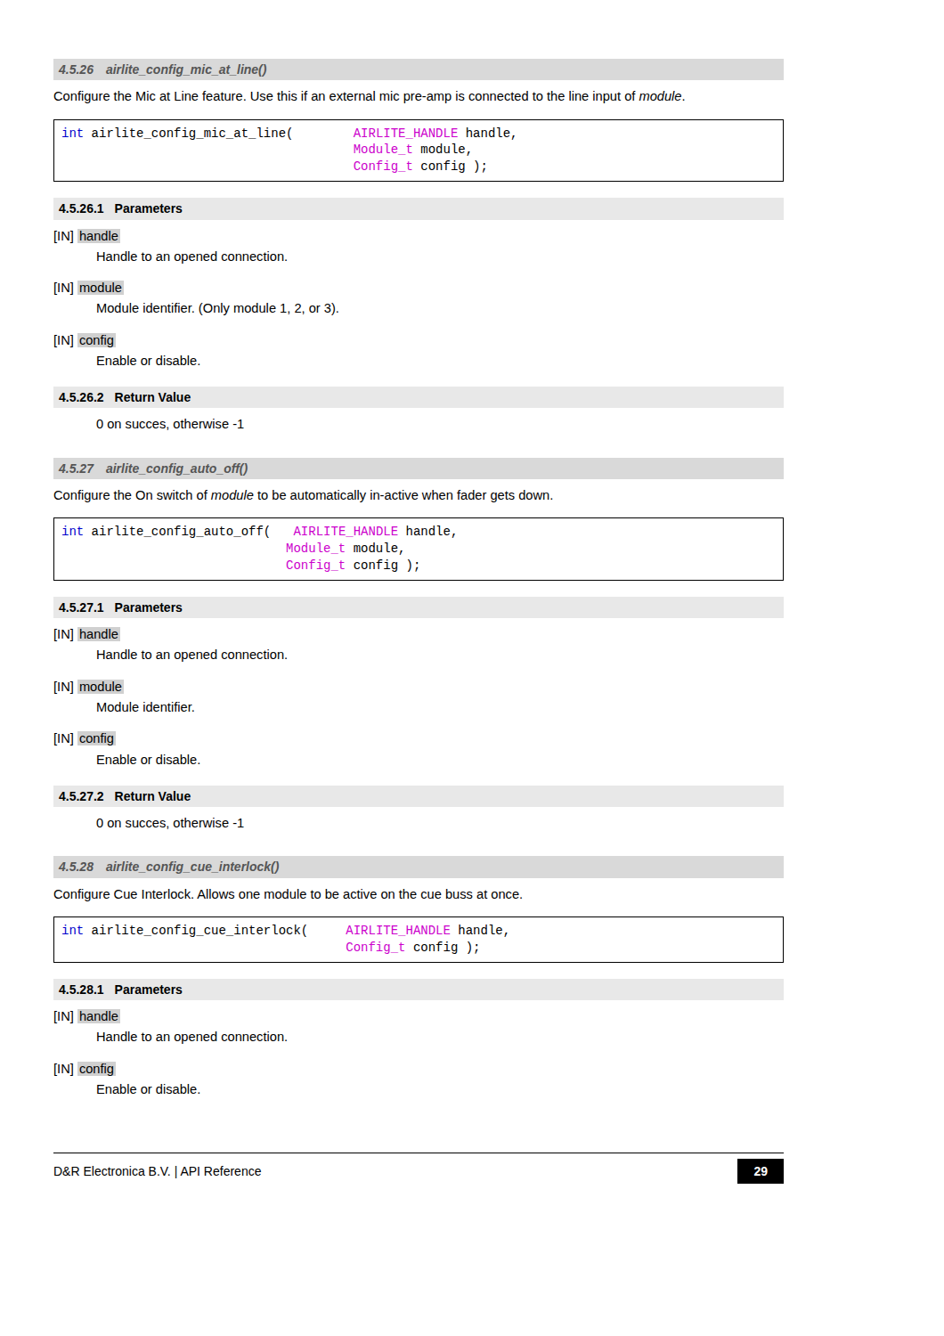4.5.26airlite_config_mic_at_line()
Configure the Mic at Line feature. Use this if an external mic pre-amp is connected to the line input of module.
int airlite_config_mic_at_line(        AIRLITE_HANDLE handle,
                                       Module_t module,
                                       Config_t config );
4.5.26.1 Parameters
[IN] handle
Handle to an opened connection.
[IN] module
Module identifier. (Only module 1, 2, or 3).
[IN] config
Enable or disable.
4.5.26.2 Return Value
0 on succes, otherwise -1
4.5.27airlite_config_auto_off()
Configure the On switch of module to be automatically in-active when fader gets down.
int airlite_config_auto_off(   AIRLITE_HANDLE handle,
                              Module_t module,
                              Config_t config );
4.5.27.1 Parameters
[IN] handle
Handle to an opened connection.
[IN] module
Module identifier.
[IN] config
Enable or disable.
4.5.27.2 Return Value
0 on succes, otherwise -1
4.5.28airlite_config_cue_interlock()
Configure Cue Interlock. Allows one module to be active on the cue buss at once.
int airlite_config_cue_interlock(     AIRLITE_HANDLE handle,
                                      Config_t config );
4.5.28.1 Parameters
[IN] handle
Handle to an opened connection.
[IN] config
Enable or disable.
D&R Electronica B.V. | API Reference
29